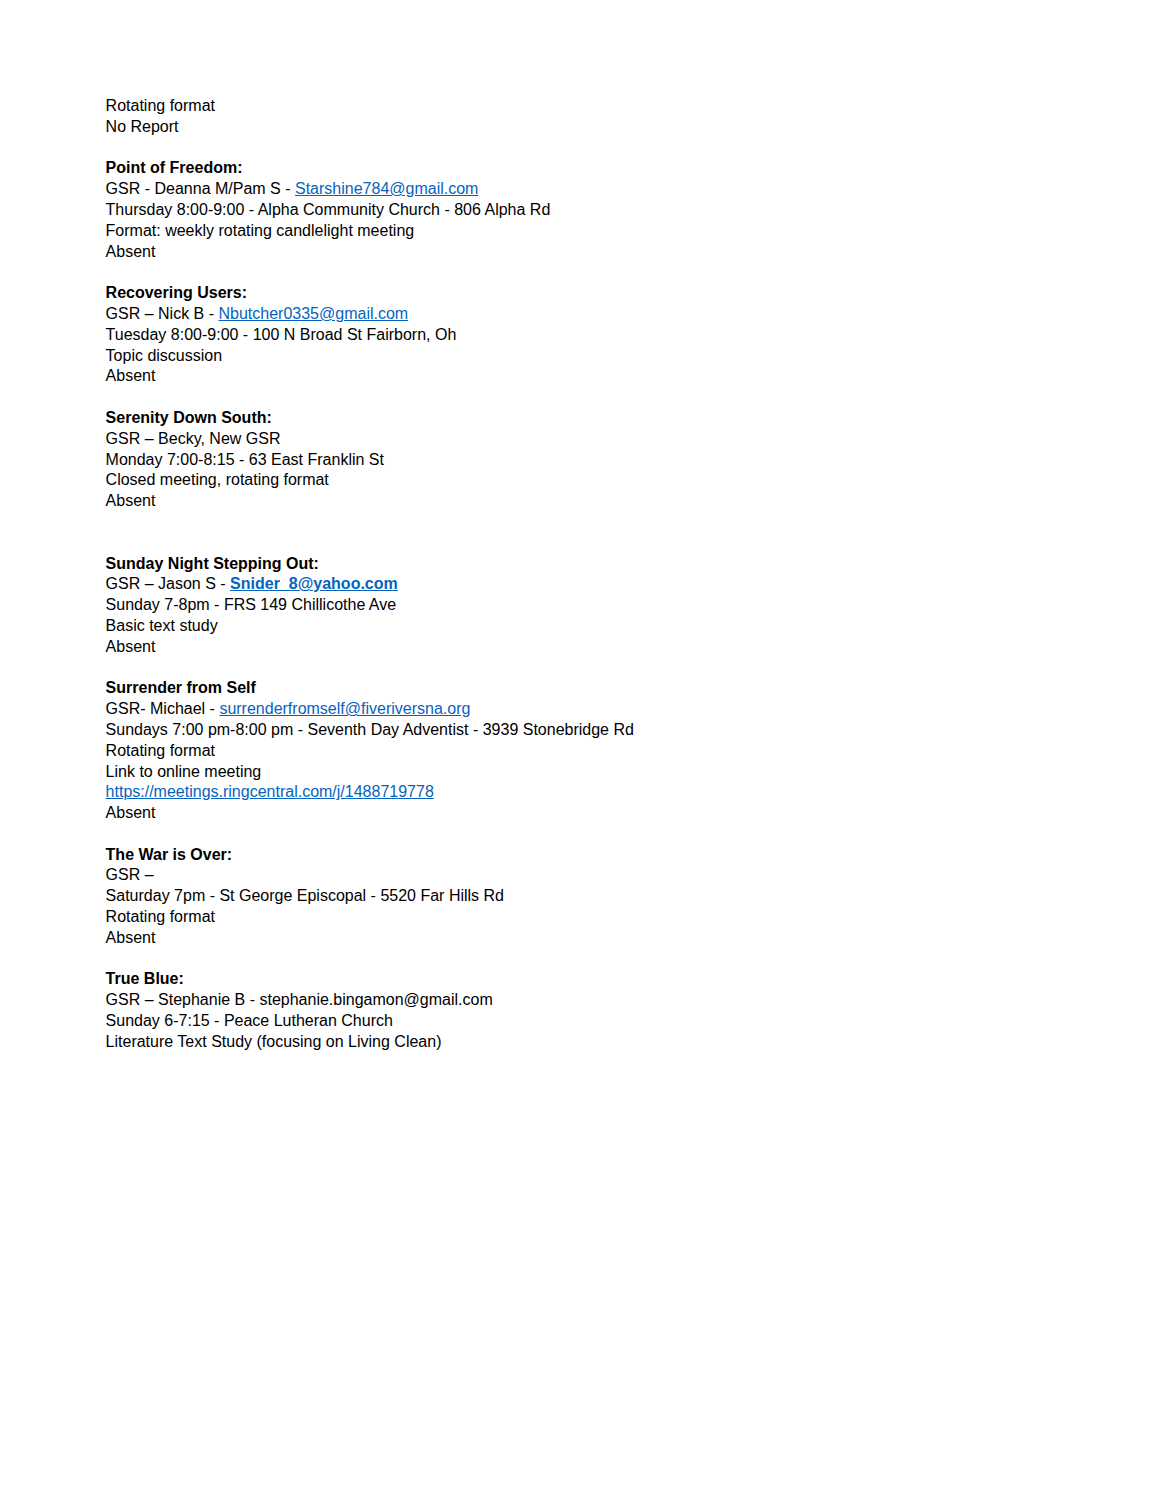Rotating format
No Report
Point of Freedom:
GSR - Deanna M/Pam S - Starshine784@gmail.com
Thursday 8:00-9:00 - Alpha Community Church - 806 Alpha Rd
Format: weekly rotating candlelight meeting
Absent
Recovering Users:
GSR – Nick B - Nbutcher0335@gmail.com
Tuesday 8:00-9:00 - 100 N Broad St Fairborn, Oh
Topic discussion
Absent
Serenity Down South:
GSR – Becky, New GSR
Monday 7:00-8:15 - 63 East Franklin St
Closed meeting, rotating format
Absent
Sunday Night Stepping Out:
GSR – Jason S - Snider_8@yahoo.com
Sunday 7-8pm - FRS 149 Chillicothe Ave
Basic text study
Absent
Surrender from Self
GSR- Michael - surrenderfromself@fiveriversna.org
Sundays 7:00 pm-8:00 pm - Seventh Day Adventist - 3939 Stonebridge Rd
Rotating format
Link to online meeting
https://meetings.ringcentral.com/j/1488719778
Absent
The War is Over:
GSR –
Saturday 7pm - St George Episcopal - 5520 Far Hills Rd
Rotating format
Absent
True Blue:
GSR – Stephanie B - stephanie.bingamon@gmail.com
Sunday 6-7:15 - Peace Lutheran Church
Literature Text Study (focusing on Living Clean)